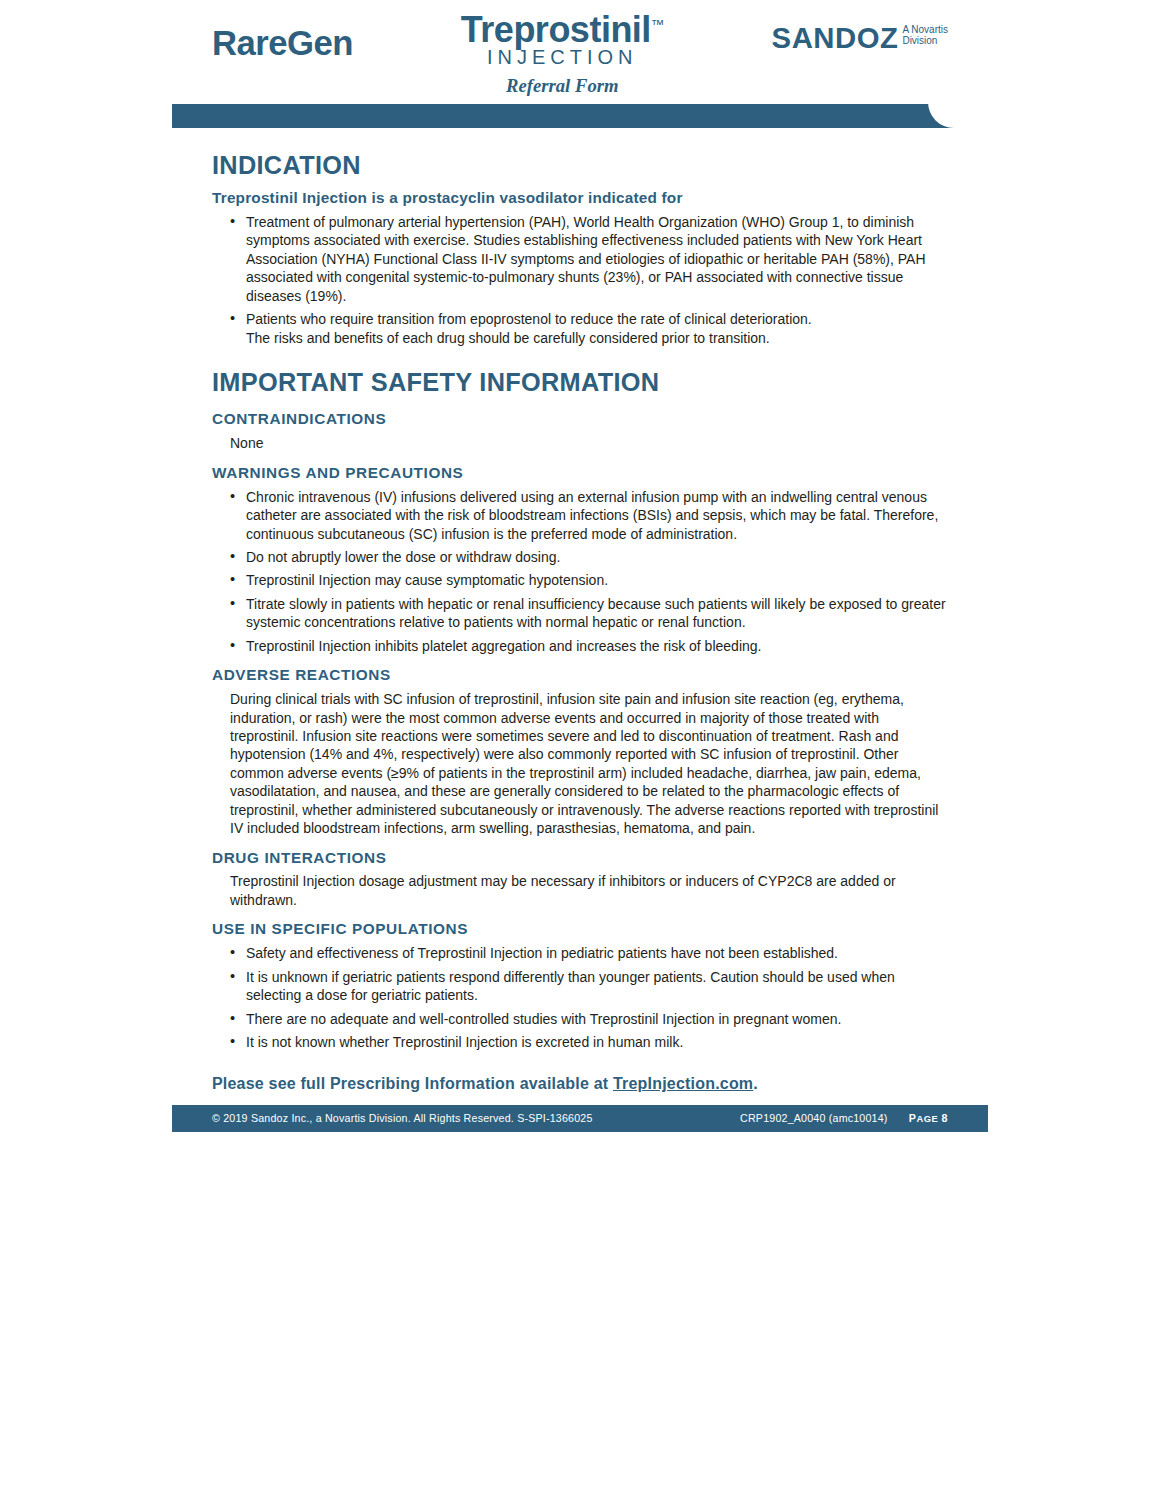RareGen
Treprostinil™
INJECTION
Referral Form
SANDOZ A Novartis
Division
INDICATION
Treprostinil Injection is a prostacyclin vasodilator indicated for
Treatment of pulmonary arterial hypertension (PAH), World Health Organization (WHO) Group 1, to diminish symptoms associated with exercise. Studies establishing effectiveness included patients with New York Heart Association (NYHA) Functional Class II-IV symptoms and etiologies of idiopathic or heritable PAH (58%), PAH associated with congenital systemic-to-pulmonary shunts (23%), or PAH associated with connective tissue diseases (19%).
Patients who require transition from epoprostenol to reduce the rate of clinical deterioration.
The risks and benefits of each drug should be carefully considered prior to transition.
IMPORTANT SAFETY INFORMATION
CONTRAINDICATIONS
None
WARNINGS AND PRECAUTIONS
Chronic intravenous (IV) infusions delivered using an external infusion pump with an indwelling central venous catheter are associated with the risk of bloodstream infections (BSIs) and sepsis, which may be fatal. Therefore, continuous subcutaneous (SC) infusion is the preferred mode of administration.
Do not abruptly lower the dose or withdraw dosing.
Treprostinil Injection may cause symptomatic hypotension.
Titrate slowly in patients with hepatic or renal insufficiency because such patients will likely be exposed to greater systemic concentrations relative to patients with normal hepatic or renal function.
Treprostinil Injection inhibits platelet aggregation and increases the risk of bleeding.
ADVERSE REACTIONS
During clinical trials with SC infusion of treprostinil, infusion site pain and infusion site reaction (eg, erythema, induration, or rash) were the most common adverse events and occurred in majority of those treated with treprostinil. Infusion site reactions were sometimes severe and led to discontinuation of treatment. Rash and hypotension (14% and 4%, respectively) were also commonly reported with SC infusion of treprostinil. Other common adverse events (≥9% of patients in the treprostinil arm) included headache, diarrhea, jaw pain, edema, vasodilatation, and nausea, and these are generally considered to be related to the pharmacologic effects of treprostinil, whether administered subcutaneously or intravenously. The adverse reactions reported with treprostinil IV included bloodstream infections, arm swelling, parasthesias, hematoma, and pain.
DRUG INTERACTIONS
Treprostinil Injection dosage adjustment may be necessary if inhibitors or inducers of CYP2C8 are added or withdrawn.
USE IN SPECIFIC POPULATIONS
Safety and effectiveness of Treprostinil Injection in pediatric patients have not been established.
It is unknown if geriatric patients respond differently than younger patients. Caution should be used when selecting a dose for geriatric patients.
There are no adequate and well-controlled studies with Treprostinil Injection in pregnant women.
It is not known whether Treprostinil Injection is excreted in human milk.
Please see full Prescribing Information available at TrepInjection.com.
© 2019 Sandoz Inc., a Novartis Division. All Rights Reserved. S-SPI-1366025
CRP1902_A0040 (amc10014) PAGE 8